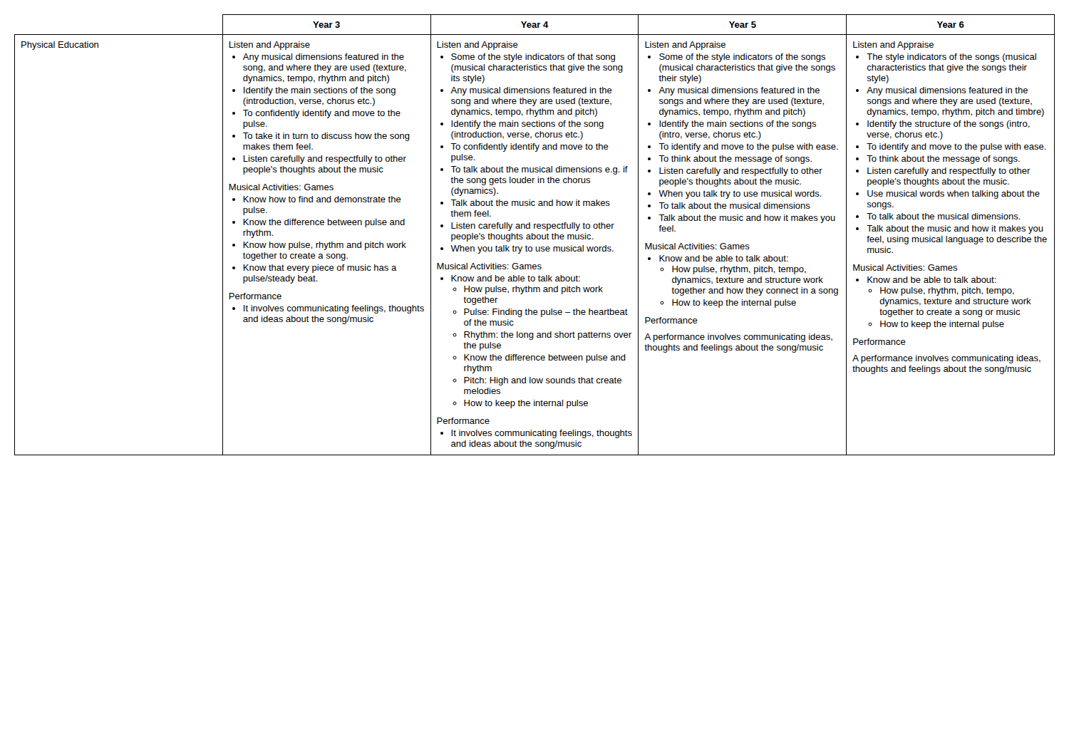| | Year 3 | Year 4 | Year 5 | Year 6 |
| --- | --- | --- | --- | --- |
| Physical Education | Listen and Appraise Any musical dimensions featured in the song, and where they are used (texture, dynamics, tempo, rhythm and pitch) Identify the main sections of the song (introduction, verse, chorus etc.) To confidently identify and move to the pulse. To take it in turn to discuss how the song makes them feel. Listen carefully and respectfully to other people's thoughts about the music Musical Activities: Games Know how to find and demonstrate the pulse. Know the difference between pulse and rhythm. Know how pulse, rhythm and pitch work together to create a song. Know that every piece of music has a pulse/steady beat. Performance It involves communicating feelings, thoughts and ideas about the song/music | Listen and Appraise Some of the style indicators of that song (musical characteristics that give the song its style) Any musical dimensions featured in the song and where they are used (texture, dynamics, tempo, rhythm and pitch) Identify the main sections of the song (introduction, verse, chorus etc.) To confidently identify and move to the pulse. To talk about the musical dimensions e.g. if the song gets louder in the chorus (dynamics). Talk about the music and how it makes them feel. Listen carefully and respectfully to other people's thoughts about the music. When you talk try to use musical words. Musical Activities: Games Know and be able to talk about: How pulse, rhythm and pitch work together Pulse: Finding the pulse – the heartbeat of the music Rhythm: the long and short patterns over the pulse Know the difference between pulse and rhythm Pitch: High and low sounds that create melodies How to keep the internal pulse Performance It involves communicating feelings, thoughts and ideas about the song/music | Listen and Appraise Some of the style indicators of the songs (musical characteristics that give the songs their style) Any musical dimensions featured in the songs and where they are used (texture, dynamics, tempo, rhythm and pitch) Identify the main sections of the songs (intro, verse, chorus etc.) To identify and move to the pulse with ease. To think about the message of songs. Listen carefully and respectfully to other people's thoughts about the music. When you talk try to use musical words. To talk about the musical dimensions Talk about the music and how it makes you feel. Musical Activities: Games Know and be able to talk about: How pulse, rhythm, pitch, tempo, dynamics, texture and structure work together and how they connect in a song How to keep the internal pulse Performance A performance involves communicating ideas, thoughts and feelings about the song/music | Listen and Appraise The style indicators of the songs (musical characteristics that give the songs their style) Any musical dimensions featured in the songs and where they are used (texture, dynamics, tempo, rhythm, pitch and timbre) Identify the structure of the songs (intro, verse, chorus etc.) To identify and move to the pulse with ease. To think about the message of songs. Listen carefully and respectfully to other people's thoughts about the music. Use musical words when talking about the songs. To talk about the musical dimensions. Talk about the music and how it makes you feel, using musical language to describe the music. Musical Activities: Games Know and be able to talk about: How pulse, rhythm, pitch, tempo, dynamics, texture and structure work together to create a song or music How to keep the internal pulse Performance A performance involves communicating ideas, thoughts and feelings about the song/music |